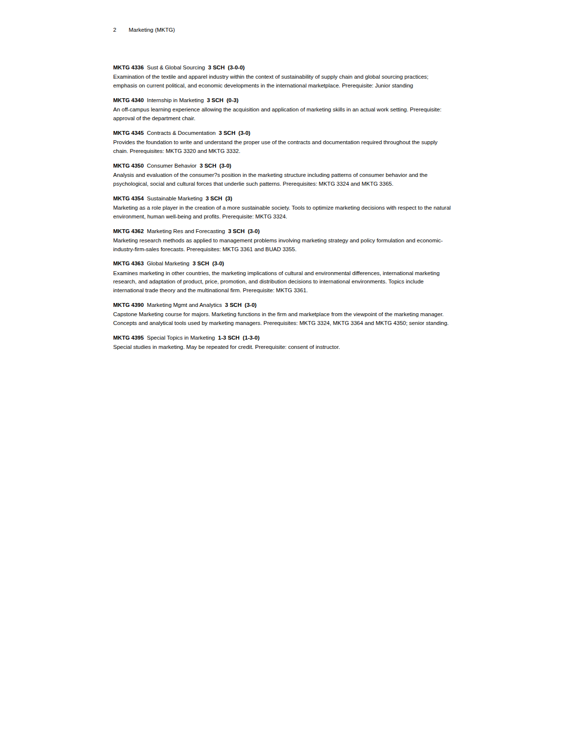2 Marketing (MKTG)
MKTG 4336 Sust & Global Sourcing 3 SCH (3-0-0)
Examination of the textile and apparel industry within the context of sustainability of supply chain and global sourcing practices; emphasis on current political, and economic developments in the international marketplace. Prerequisite: Junior standing
MKTG 4340 Internship in Marketing 3 SCH (0-3)
An off-campus learning experience allowing the acquisition and application of marketing skills in an actual work setting. Prerequisite: approval of the department chair.
MKTG 4345 Contracts & Documentation 3 SCH (3-0)
Provides the foundation to write and understand the proper use of the contracts and documentation required throughout the supply chain. Prerequisites: MKTG 3320 and MKTG 3332.
MKTG 4350 Consumer Behavior 3 SCH (3-0)
Analysis and evaluation of the consumer?s position in the marketing structure including patterns of consumer behavior and the psychological, social and cultural forces that underlie such patterns. Prerequisites: MKTG 3324 and MKTG 3365.
MKTG 4354 Sustainable Marketing 3 SCH (3)
Marketing as a role player in the creation of a more sustainable society. Tools to optimize marketing decisions with respect to the natural environment, human well-being and profits. Prerequisite: MKTG 3324.
MKTG 4362 Marketing Res and Forecasting 3 SCH (3-0)
Marketing research methods as applied to management problems involving marketing strategy and policy formulation and economic-industry-firm-sales forecasts. Prerequisites: MKTG 3361 and BUAD 3355.
MKTG 4363 Global Marketing 3 SCH (3-0)
Examines marketing in other countries, the marketing implications of cultural and environmental differences, international marketing research, and adaptation of product, price, promotion, and distribution decisions to international environments. Topics include international trade theory and the multinational firm. Prerequisite: MKTG 3361.
MKTG 4390 Marketing Mgmt and Analytics 3 SCH (3-0)
Capstone Marketing course for majors. Marketing functions in the firm and marketplace from the viewpoint of the marketing manager. Concepts and analytical tools used by marketing managers. Prerequisites: MKTG 3324, MKTG 3364 and MKTG 4350; senior standing.
MKTG 4395 Special Topics in Marketing 1-3 SCH (1-3-0)
Special studies in marketing. May be repeated for credit. Prerequisite: consent of instructor.